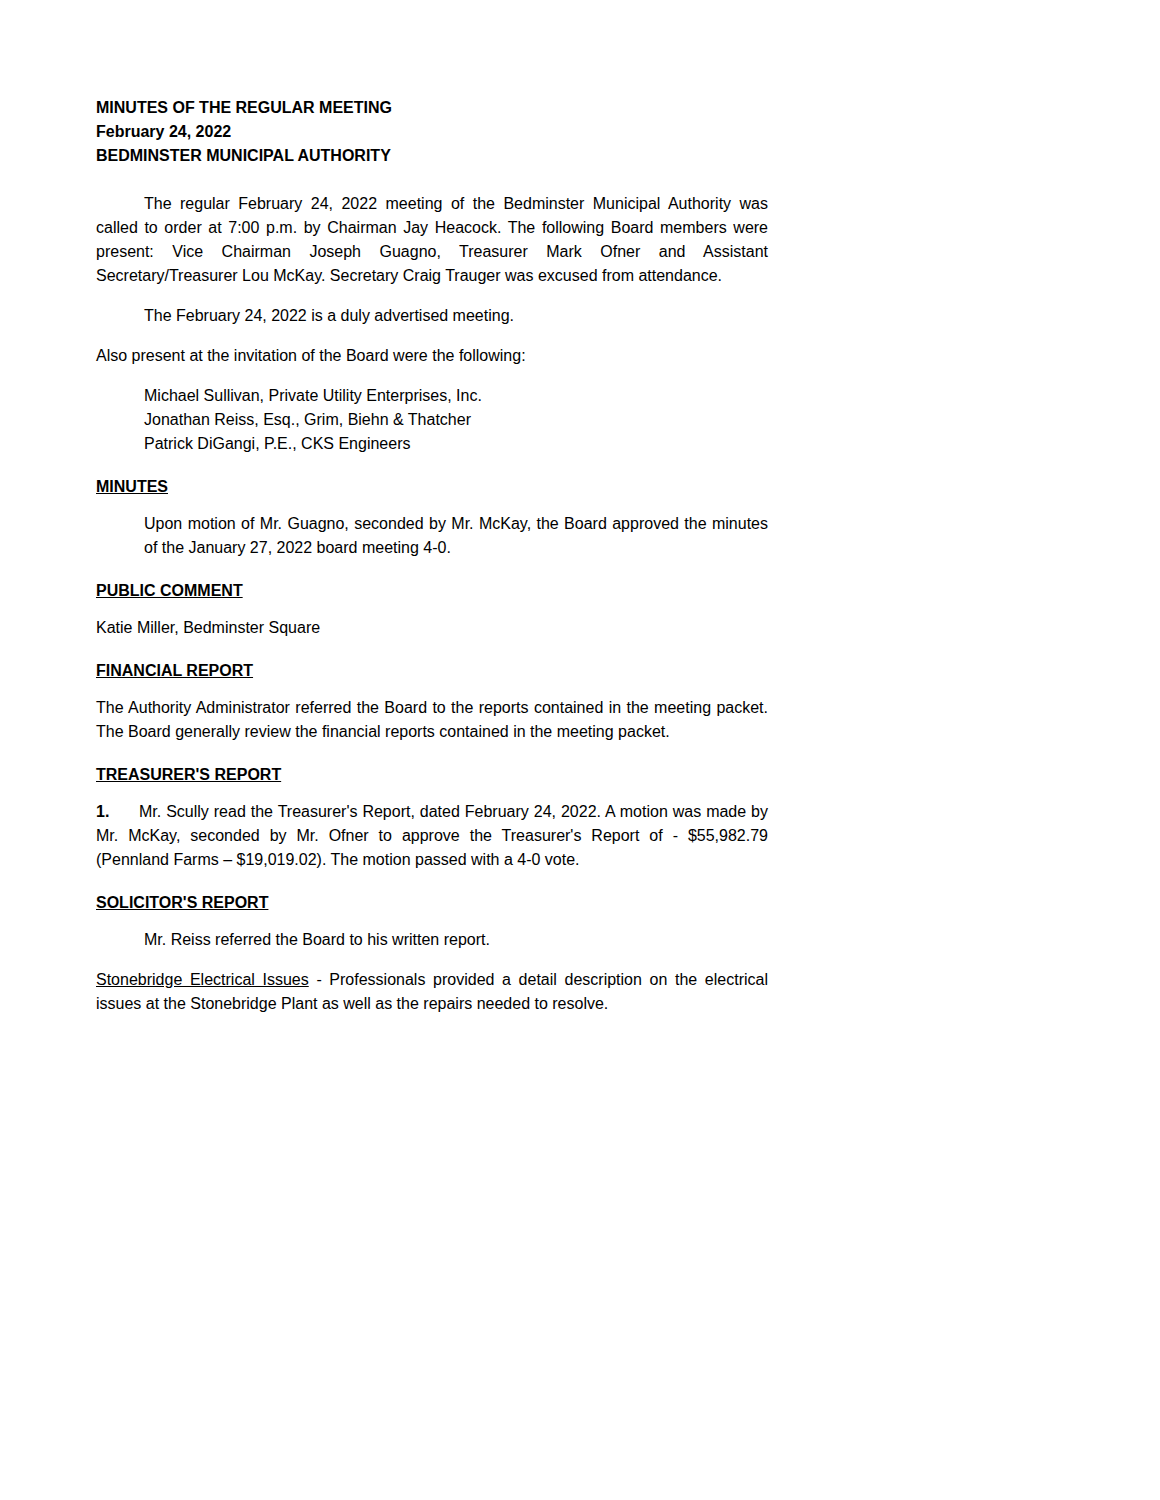MINUTES OF THE REGULAR MEETING
February 24, 2022
BEDMINSTER MUNICIPAL AUTHORITY
The regular February 24, 2022 meeting of the Bedminster Municipal Authority was called to order at 7:00 p.m. by Chairman Jay Heacock. The following Board members were present: Vice Chairman Joseph Guagno, Treasurer Mark Ofner and Assistant Secretary/Treasurer Lou McKay. Secretary Craig Trauger was excused from attendance.
The February 24, 2022 is a duly advertised meeting.
Also present at the invitation of the Board were the following:
Michael Sullivan, Private Utility Enterprises, Inc.
Jonathan Reiss, Esq., Grim, Biehn & Thatcher
Patrick DiGangi, P.E., CKS Engineers
MINUTES
Upon motion of Mr. Guagno, seconded by Mr. McKay, the Board approved the minutes of the January 27, 2022 board meeting 4-0.
PUBLIC COMMENT
Katie Miller, Bedminster Square
FINANCIAL REPORT
The Authority Administrator referred the Board to the reports contained in the meeting packet. The Board generally review the financial reports contained in the meeting packet.
TREASURER'S REPORT
1. Mr. Scully read the Treasurer's Report, dated February 24, 2022. A motion was made by Mr. McKay, seconded by Mr. Ofner to approve the Treasurer's Report of - $55,982.79 (Pennland Farms – $19,019.02). The motion passed with a 4-0 vote.
SOLICITOR'S REPORT
Mr. Reiss referred the Board to his written report.
Stonebridge Electrical Issues - Professionals provided a detail description on the electrical issues at the Stonebridge Plant as well as the repairs needed to resolve.